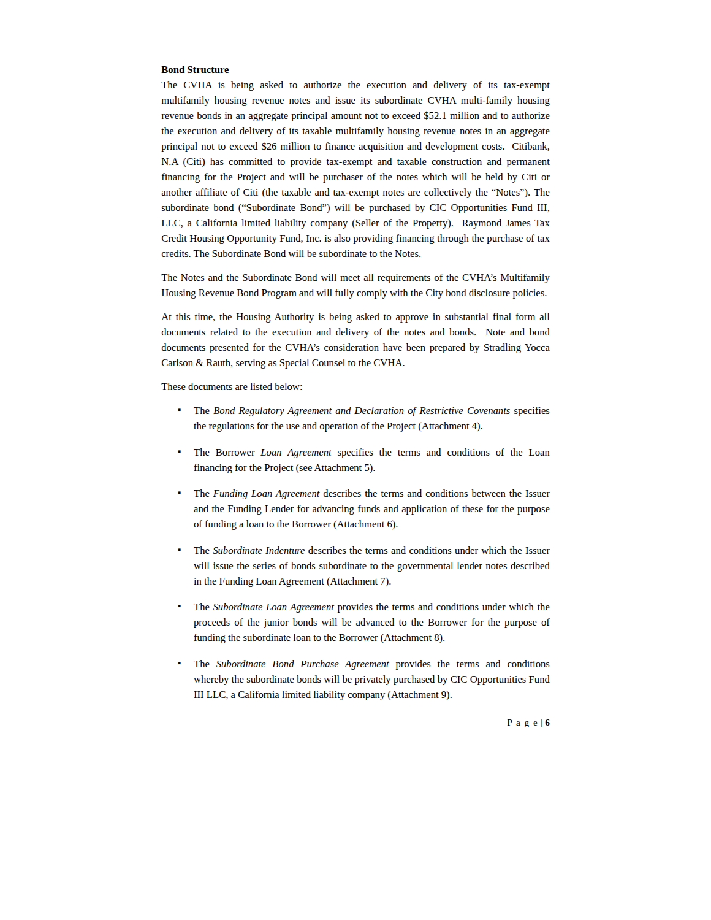Bond Structure
The CVHA is being asked to authorize the execution and delivery of its tax-exempt multifamily housing revenue notes and issue its subordinate CVHA multi-family housing revenue bonds in an aggregate principal amount not to exceed $52.1 million and to authorize the execution and delivery of its taxable multifamily housing revenue notes in an aggregate principal not to exceed $26 million to finance acquisition and development costs. Citibank, N.A (Citi) has committed to provide tax-exempt and taxable construction and permanent financing for the Project and will be purchaser of the notes which will be held by Citi or another affiliate of Citi (the taxable and tax-exempt notes are collectively the “Notes”). The subordinate bond (“Subordinate Bond”) will be purchased by CIC Opportunities Fund III, LLC, a California limited liability company (Seller of the Property). Raymond James Tax Credit Housing Opportunity Fund, Inc. is also providing financing through the purchase of tax credits. The Subordinate Bond will be subordinate to the Notes.
The Notes and the Subordinate Bond will meet all requirements of the CVHA’s Multifamily Housing Revenue Bond Program and will fully comply with the City bond disclosure policies.
At this time, the Housing Authority is being asked to approve in substantial final form all documents related to the execution and delivery of the notes and bonds. Note and bond documents presented for the CVHA’s consideration have been prepared by Stradling Yocca Carlson & Rauth, serving as Special Counsel to the CVHA.
These documents are listed below:
The Bond Regulatory Agreement and Declaration of Restrictive Covenants specifies the regulations for the use and operation of the Project (Attachment 4).
The Borrower Loan Agreement specifies the terms and conditions of the Loan financing for the Project (see Attachment 5).
The Funding Loan Agreement describes the terms and conditions between the Issuer and the Funding Lender for advancing funds and application of these for the purpose of funding a loan to the Borrower (Attachment 6).
The Subordinate Indenture describes the terms and conditions under which the Issuer will issue the series of bonds subordinate to the governmental lender notes described in the Funding Loan Agreement (Attachment 7).
The Subordinate Loan Agreement provides the terms and conditions under which the proceeds of the junior bonds will be advanced to the Borrower for the purpose of funding the subordinate loan to the Borrower (Attachment 8).
The Subordinate Bond Purchase Agreement provides the terms and conditions whereby the subordinate bonds will be privately purchased by CIC Opportunities Fund III LLC, a California limited liability company (Attachment 9).
P a g e | 6